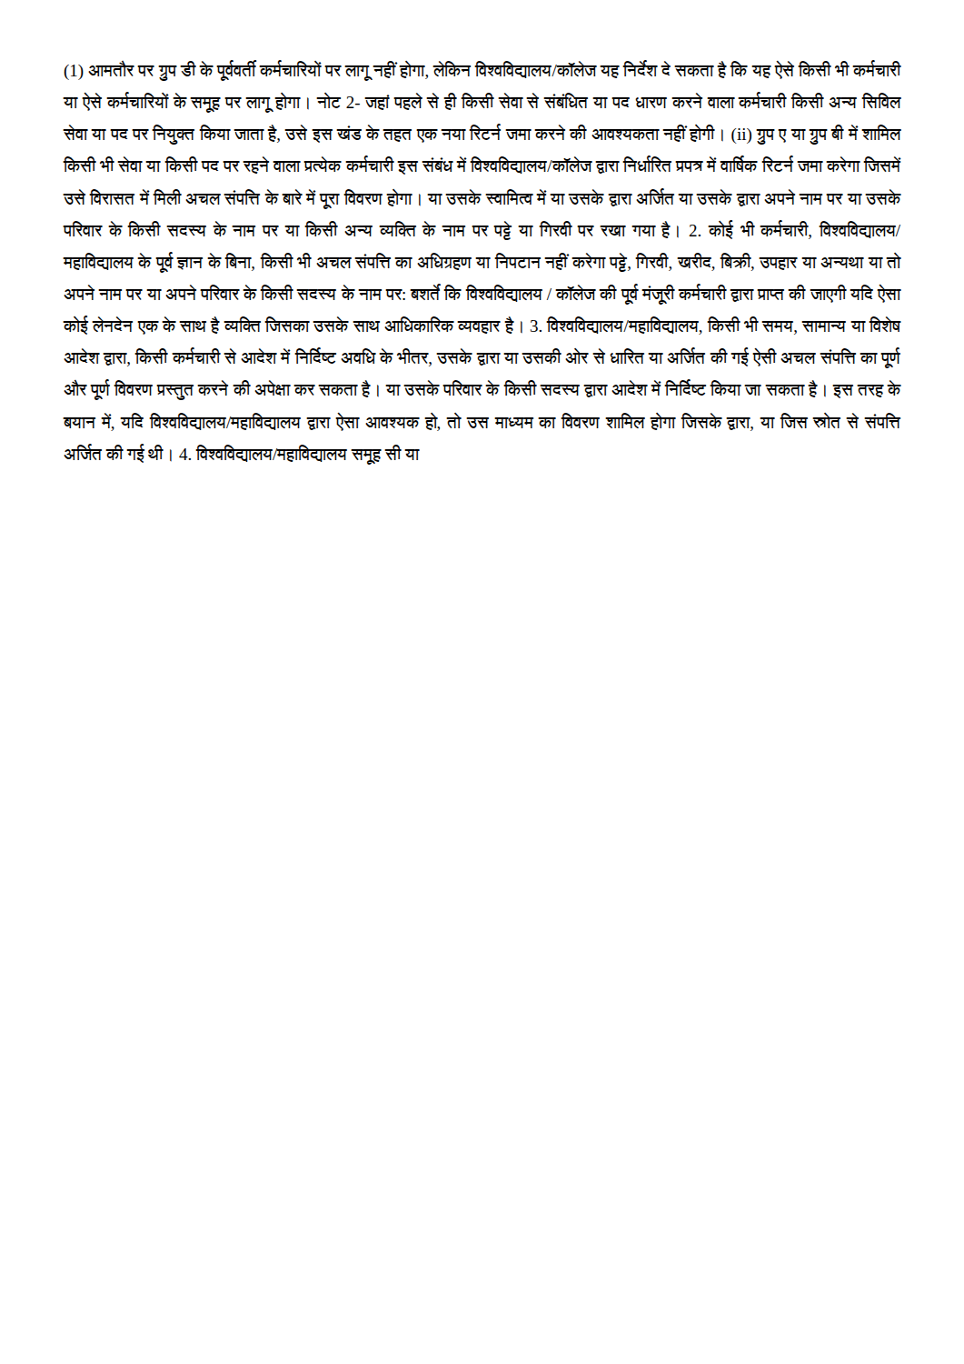(1) आमतौर पर ग्रुप डी के पूर्ववर्ती कर्मचारियों पर लागू नहीं होगा, लेकिन विश्वविद्यालय/कॉलेज यह निर्देश दे सकता है कि यह ऐसे किसी भी कर्मचारी या ऐसे कर्मचारियों के समूह पर लागू होगा। नोट 2- जहां पहले से ही किसी सेवा से संबंधित या पद धारण करने वाला कर्मचारी किसी अन्य सिविल सेवा या पद पर नियुक्त किया जाता है, उसे इस खंड के तहत एक नया रिटर्न जमा करने की आवश्यकता नहीं होगी। (ii) ग्रुप ए या ग्रुप बी में शामिल किसी भी सेवा या किसी पद पर रहने वाला प्रत्येक कर्मचारी इस संबंध में विश्वविद्यालय/कॉलेज द्वारा निर्धारित प्रपत्र में वार्षिक रिटर्न जमा करेगा जिसमें उसे विरासत में मिली अचल संपत्ति के बारे में पूरा विवरण होगा। या उसके स्वामित्व में या उसके द्वारा अर्जित या उसके द्वारा अपने नाम पर या उसके परिवार के किसी सदस्य के नाम पर या किसी अन्य व्यक्ति के नाम पर पट्टे या गिरवी पर रखा गया है। 2. कोई भी कर्मचारी, विश्वविद्यालय/महाविद्यालय के पूर्व ज्ञान के बिना, किसी भी अचल संपत्ति का अधिग्रहण या निपटान नहीं करेगा पट्टे, गिरवी, खरीद, बिक्री, उपहार या अन्यथा या तो अपने नाम पर या अपने परिवार के किसी सदस्य के नाम पर: बशर्ते कि विश्वविद्यालय / कॉलेज की पूर्व मंजूरी कर्मचारी द्वारा प्राप्त की जाएगी यदि ऐसा कोई लेनदेन एक के साथ है व्यक्ति जिसका उसके साथ आधिकारिक व्यवहार है। 3. विश्वविद्यालय/महाविद्यालय, किसी भी समय, सामान्य या विशेष आदेश द्वारा, किसी कर्मचारी से आदेश में निर्दिष्ट अवधि के भीतर, उसके द्वारा या उसकी ओर से धारित या अर्जित की गई ऐसी अचल संपत्ति का पूर्ण और पूर्ण विवरण प्रस्तुत करने की अपेक्षा कर सकता है। या उसके परिवार के किसी सदस्य द्वारा आदेश में निर्दिष्ट किया जा सकता है। इस तरह के बयान में, यदि विश्वविद्यालय/महाविद्यालय द्वारा ऐसा आवश्यक हो, तो उस माध्यम का विवरण शामिल होगा जिसके द्वारा, या जिस स्रोत से संपत्ति अर्जित की गई थी। 4. विश्वविद्यालय/महाविद्यालय समूह सी या